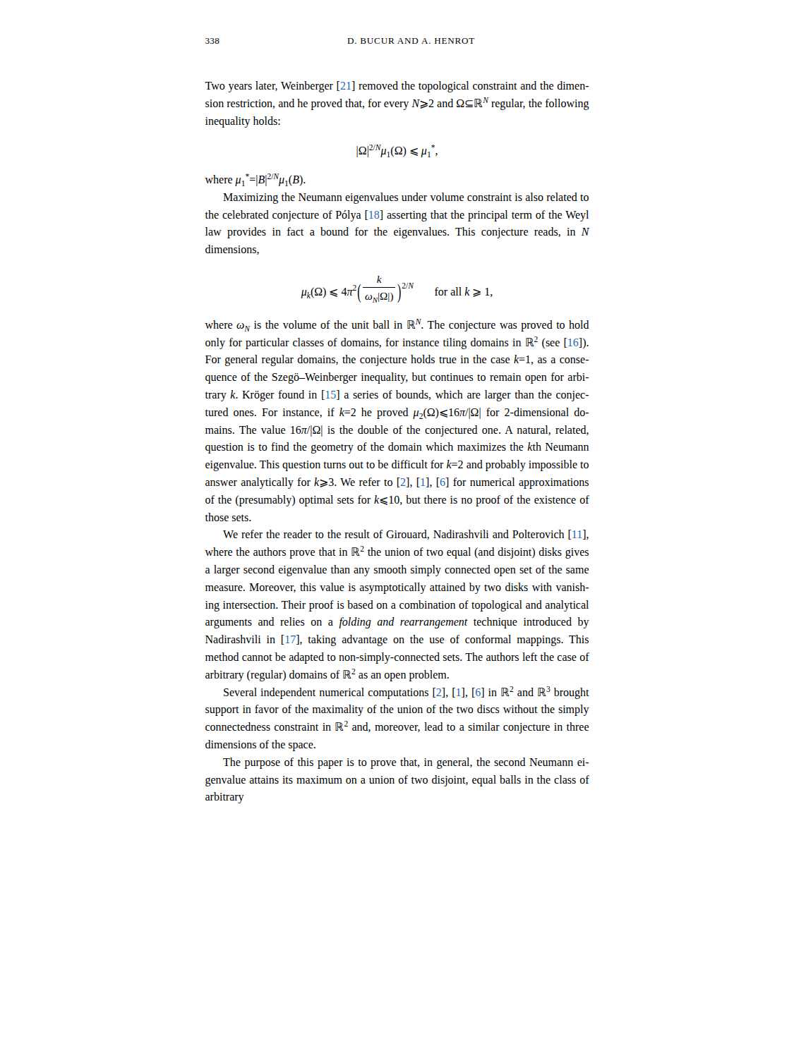338 D. Bucur and A. Henrot
Two years later, Weinberger [21] removed the topological constraint and the dimension restriction, and he proved that, for every N⩾2 and Ω⊆ℝN regular, the following inequality holds:
|Ω|2/Nμ1(Ω) ⩽ μ1*,
where μ1*=|B|2/Nμ1(B).
Maximizing the Neumann eigenvalues under volume constraint is also related to the celebrated conjecture of Pólya [18] asserting that the principal term of the Weyl law provides in fact a bound for the eigenvalues. This conjecture reads, in N dimensions,
μk(Ω) ⩽ 4π2(kωN|Ω|)) 2/N for all k ⩾ 1,
where ωN is the volume of the unit ball in ℝN. The conjecture was proved to hold only for particular classes of domains, for instance tiling domains in ℝ2 (see [16]). For general regular domains, the conjecture holds true in the case k=1, as a consequence of the Szegö–Weinberger inequality, but continues to remain open for arbitrary k. Kröger found in [15] a series of bounds, which are larger than the conjectured ones. For instance, if k=2 he proved μ2(Ω)⩽16π/|Ω| for 2-dimensional domains. The value 16π/|Ω| is the double of the conjectured one. A natural, related, question is to find the geometry of the domain which maximizes the kth Neumann eigenvalue. This question turns out to be difficult for k=2 and probably impossible to answer analytically for k⩾3. We refer to [2], [1], [6] for numerical approximations of the (presumably) optimal sets for k⩽10, but there is no proof of the existence of those sets.
We refer the reader to the result of Girouard, Nadirashvili and Polterovich [11], where the authors prove that in ℝ2 the union of two equal (and disjoint) disks gives a larger second eigenvalue than any smooth simply connected open set of the same measure. Moreover, this value is asymptotically attained by two disks with vanishing intersection. Their proof is based on a combination of topological and analytical arguments and relies on a folding and rearrangement technique introduced by Nadirashvili in [17], taking advantage on the use of conformal mappings. This method cannot be adapted to non-simply-connected sets. The authors left the case of arbitrary (regular) domains of ℝ2 as an open problem.
Several independent numerical computations [2], [1], [6] in ℝ2 and ℝ3 brought support in favor of the maximality of the union of the two discs without the simply connectedness constraint in ℝ2 and, moreover, lead to a similar conjecture in three dimensions of the space.
The purpose of this paper is to prove that, in general, the second Neumann eigenvalue attains its maximum on a union of two disjoint, equal balls in the class of arbitrary